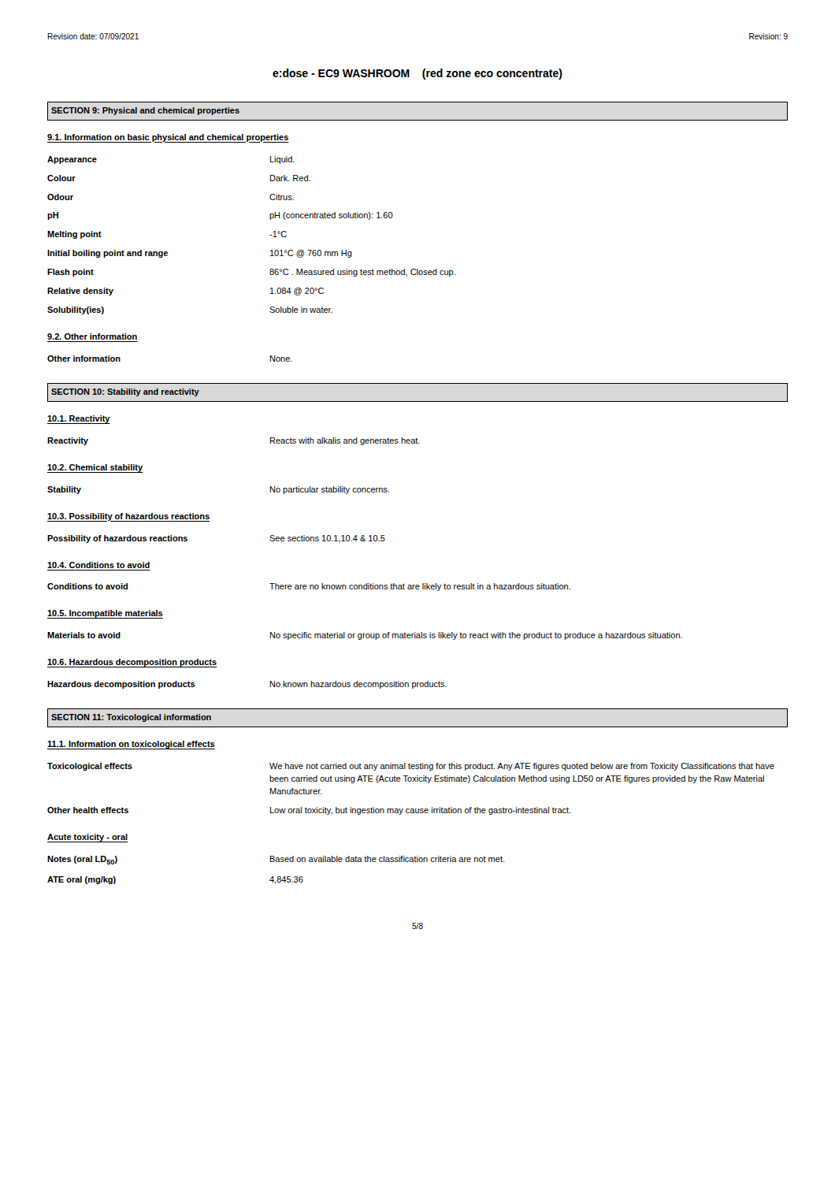Revision date: 07/09/2021 Revision: 9
e:dose - EC9 WASHROOM (red zone eco concentrate)
SECTION 9: Physical and chemical properties
9.1. Information on basic physical and chemical properties
| Appearance | Liquid. |
| Colour | Dark. Red. |
| Odour | Citrus. |
| pH | pH (concentrated solution): 1.60 |
| Melting point | -1°C |
| Initial boiling point and range | 101°C @ 760 mm Hg |
| Flash point | 86°C . Measured using test method, Closed cup. |
| Relative density | 1.084 @ 20°C |
| Solubility(ies) | Soluble in water. |
9.2. Other information
| Other information | None. |
SECTION 10: Stability and reactivity
10.1. Reactivity
| Reactivity | Reacts with alkalis and generates heat. |
10.2. Chemical stability
| Stability | No particular stability concerns. |
10.3. Possibility of hazardous reactions
| Possibility of hazardous reactions | See sections 10.1,10.4 & 10.5 |
10.4. Conditions to avoid
| Conditions to avoid | There are no known conditions that are likely to result in a hazardous situation. |
10.5. Incompatible materials
| Materials to avoid | No specific material or group of materials is likely to react with the product to produce a hazardous situation. |
10.6. Hazardous decomposition products
| Hazardous decomposition products | No known hazardous decomposition products. |
SECTION 11: Toxicological information
11.1. Information on toxicological effects
| Toxicological effects | We have not carried out any animal testing for this product. Any ATE figures quoted below are from Toxicity Classifications that have been carried out using ATE (Acute Toxicity Estimate) Calculation Method using LD50 or ATE figures provided by the Raw Material Manufacturer. |
| Other health effects | Low oral toxicity, but ingestion may cause irritation of the gastro-intestinal tract. |
Acute toxicity - oral
| Notes (oral LD 50 ) | Based on available data the classification criteria are not met. |
| ATE oral (mg/kg) | 4,845.36 |
5/8